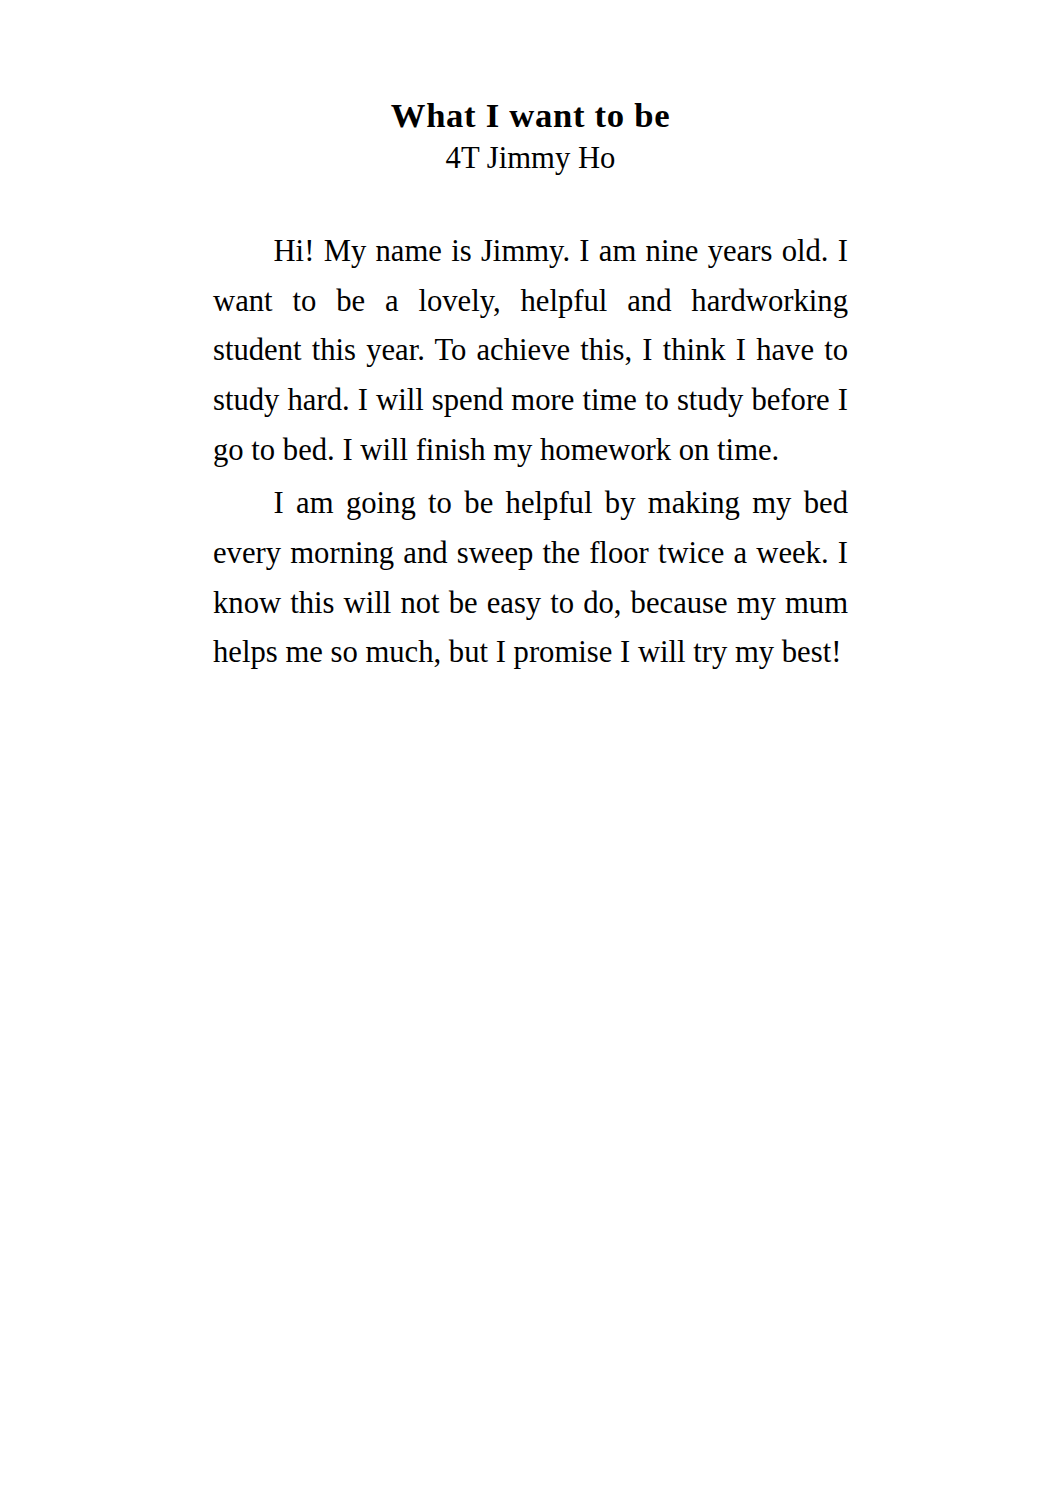What I want to be
4T Jimmy Ho
Hi! My name is Jimmy. I am nine years old. I want to be a lovely, helpful and hardworking student this year. To achieve this, I think I have to study hard. I will spend more time to study before I go to bed. I will finish my homework on time.
I am going to be helpful by making my bed every morning and sweep the floor twice a week. I know this will not be easy to do, because my mum helps me so much, but I promise I will try my best!